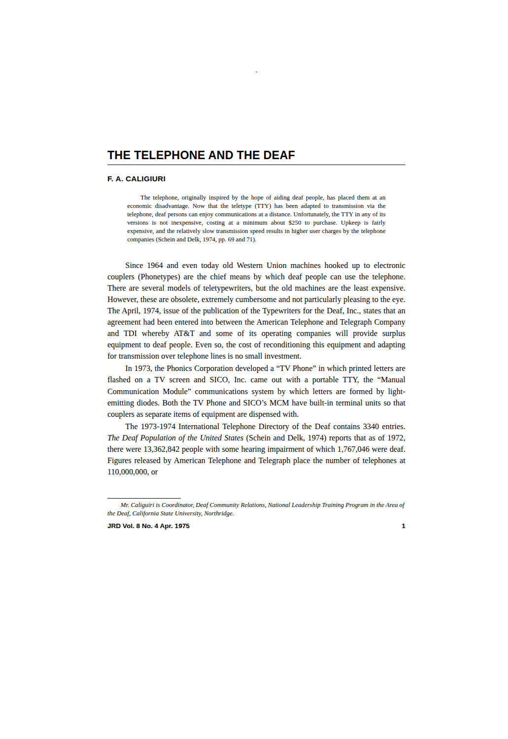·
THE TELEPHONE AND THE DEAF
F. A. CALIGIURI
The telephone, originally inspired by the hope of aiding deaf people, has placed them at an economic disadvantage. Now that the teletype (TTY) has been adapted to transmission via the telephone, deaf persons can enjoy communications at a distance. Unfortunately, the TTY in any of its versions is not inexpensive, costing at a minimum about $250 to purchase. Upkeep is fairly expensive, and the relatively slow transmission speed results in higher user charges by the telephone companies (Schein and Delk, 1974, pp. 69 and 71).
Since 1964 and even today old Western Union machines hooked up to electronic couplers (Phonetypes) are the chief means by which deaf people can use the telephone. There are several models of teletypewriters, but the old machines are the least expensive. However, these are obsolete, extremely cumbersome and not particularly pleasing to the eye. The April, 1974, issue of the publication of the Typewriters for the Deaf, Inc., states that an agreement had been entered into between the American Telephone and Telegraph Company and TDI whereby AT&T and some of its operating companies will provide surplus equipment to deaf people. Even so, the cost of reconditioning this equipment and adapting for transmission over telephone lines is no small investment.
In 1973, the Phonics Corporation developed a “TV Phone” in which printed letters are flashed on a TV screen and SICO, Inc. came out with a portable TTY, the “Manual Communication Module” communications system by which letters are formed by light-emitting diodes. Both the TV Phone and SICO’s MCM have built-in terminal units so that couplers as separate items of equipment are dispensed with.
The 1973-1974 International Telephone Directory of the Deaf contains 3340 entries. The Deaf Population of the United States (Schein and Delk, 1974) reports that as of 1972, there were 13,362,842 people with some hearing impairment of which 1,767,046 were deaf. Figures released by American Telephone and Telegraph place the number of telephones at 110,000,000, or
Mr. Caliguiri is Coordinator, Deaf Community Relations, National Leadership Training Program in the Area of the Deaf, California State University, Northridge.
JRD Vol. 8 No. 4 Apr. 1975 1